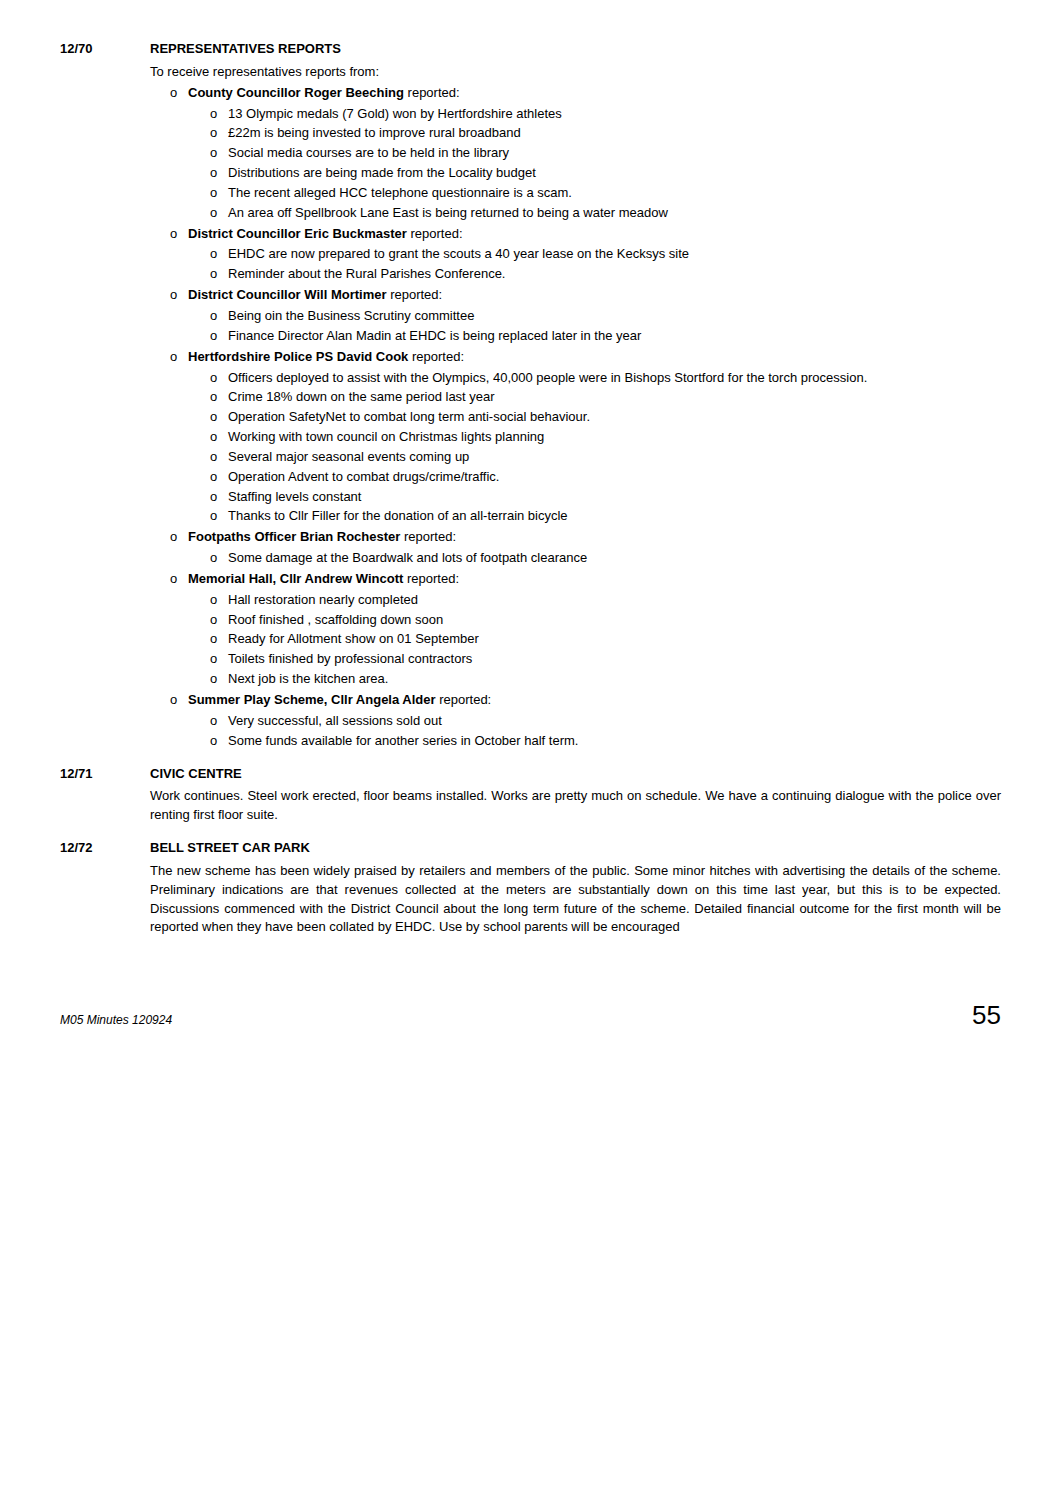12/70
REPRESENTATIVES REPORTS
To receive representatives reports from:
County Councillor Roger Beeching reported:
13 Olympic medals (7 Gold) won by Hertfordshire athletes
£22m is being invested to improve rural broadband
Social media courses are to be held in the library
Distributions are being made from the Locality budget
The recent alleged HCC telephone questionnaire is a scam.
An area off Spellbrook Lane East is being returned to being a water meadow
District Councillor Eric Buckmaster reported:
EHDC are now prepared to grant the scouts a 40 year lease on the Kecksys site
Reminder about the Rural Parishes Conference.
District Councillor Will Mortimer reported:
Being oin the Business Scrutiny committee
Finance Director Alan Madin at EHDC is being replaced later in the year
Hertfordshire Police PS David Cook reported:
Officers deployed to assist with the Olympics, 40,000 people were in Bishops Stortford for the torch procession.
Crime 18% down on the same period last year
Operation SafetyNet to combat long term anti-social behaviour.
Working with town council on Christmas lights planning
Several major seasonal events coming up
Operation Advent to combat drugs/crime/traffic.
Staffing levels constant
Thanks to Cllr Filler for the donation of an all-terrain bicycle
Footpaths Officer Brian Rochester reported:
Some damage at the Boardwalk and lots of footpath clearance
Memorial Hall, Cllr Andrew Wincott reported:
Hall restoration nearly completed
Roof finished , scaffolding down soon
Ready for Allotment show on 01 September
Toilets finished by professional contractors
Next job is the kitchen area.
Summer Play Scheme, Cllr Angela Alder reported:
Very successful, all sessions sold out
Some funds available for another series in October half term.
12/71
CIVIC CENTRE
Work continues. Steel work erected, floor beams installed. Works are pretty much on schedule. We have a continuing dialogue with the police over renting first floor suite.
12/72
BELL STREET CAR PARK
The new scheme has been widely praised by retailers and members of the public. Some minor hitches with advertising the details of the scheme. Preliminary indications are that revenues collected at the meters are substantially down on this time last year, but this is to be expected. Discussions commenced with the District Council about the long term future of the scheme. Detailed financial outcome for the first month will be reported when they have been collated by EHDC. Use by school parents will be encouraged
M05 Minutes 120924
55